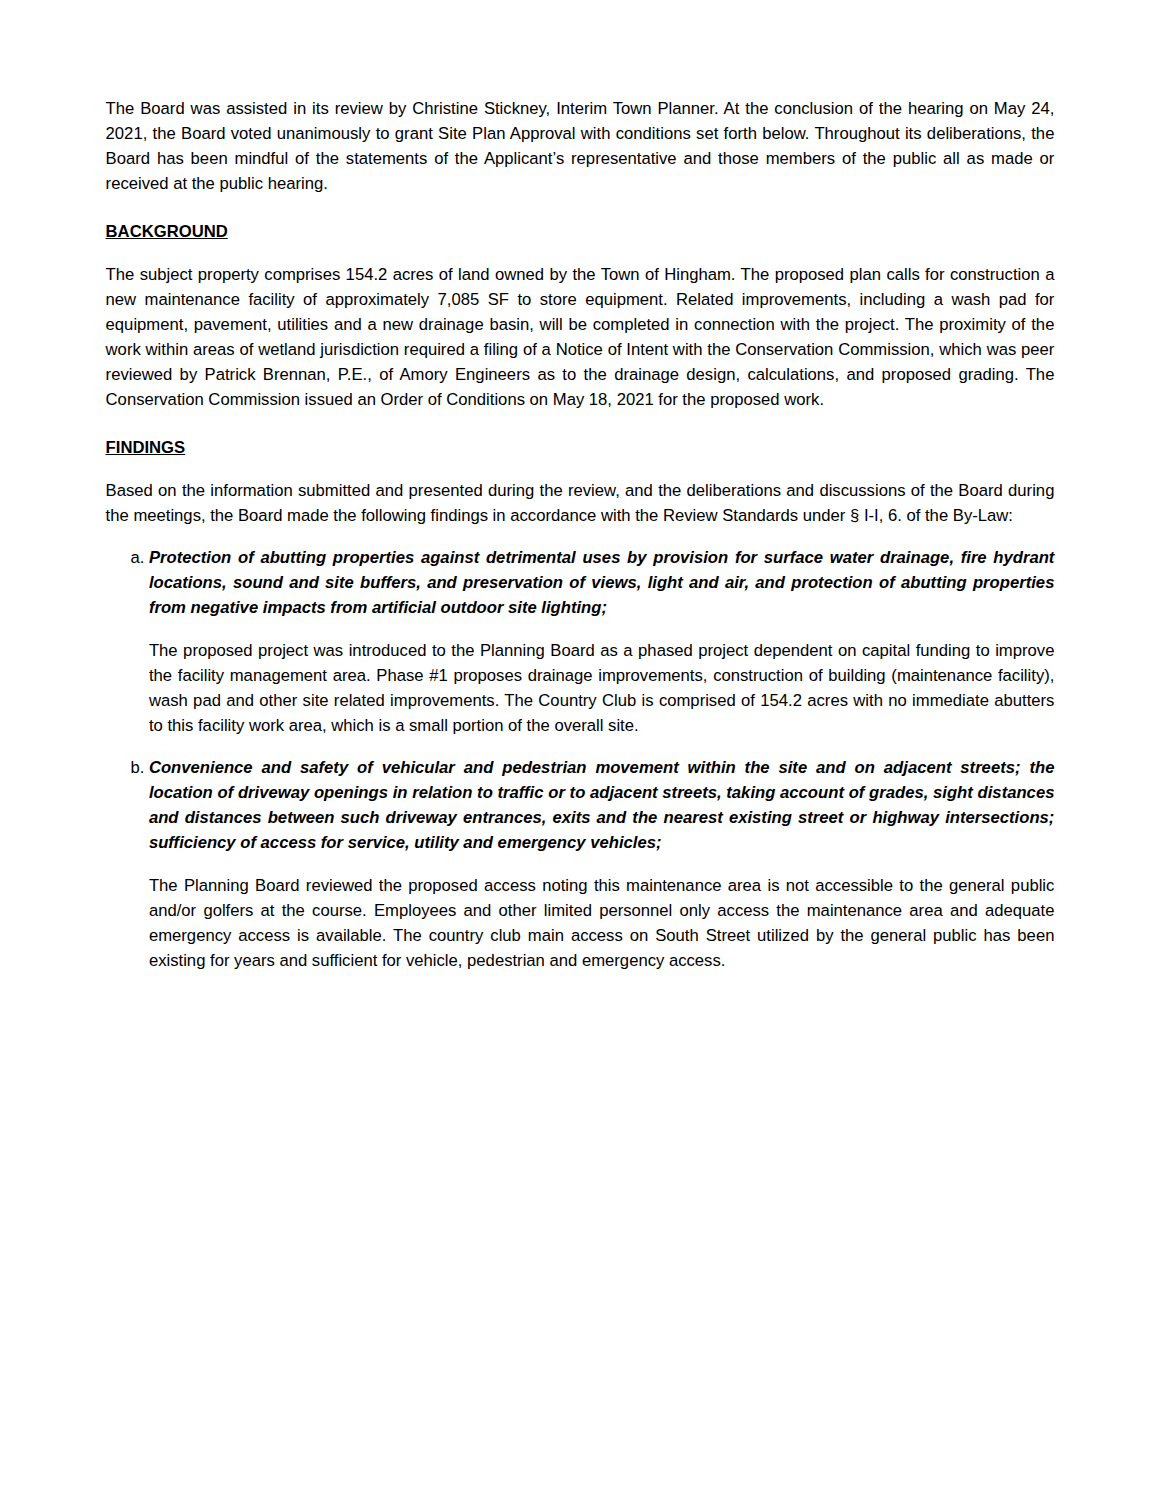The Board was assisted in its review by Christine Stickney, Interim Town Planner. At the conclusion of the hearing on May 24, 2021, the Board voted unanimously to grant Site Plan Approval with conditions set forth below. Throughout its deliberations, the Board has been mindful of the statements of the Applicant’s representative and those members of the public all as made or received at the public hearing.
BACKGROUND
The subject property comprises 154.2 acres of land owned by the Town of Hingham. The proposed plan calls for construction a new maintenance facility of approximately 7,085 SF to store equipment. Related improvements, including a wash pad for equipment, pavement, utilities and a new drainage basin, will be completed in connection with the project. The proximity of the work within areas of wetland jurisdiction required a filing of a Notice of Intent with the Conservation Commission, which was peer reviewed by Patrick Brennan, P.E., of Amory Engineers as to the drainage design, calculations, and proposed grading. The Conservation Commission issued an Order of Conditions on May 18, 2021 for the proposed work.
FINDINGS
Based on the information submitted and presented during the review, and the deliberations and discussions of the Board during the meetings, the Board made the following findings in accordance with the Review Standards under § I-I, 6. of the By-Law:
Protection of abutting properties against detrimental uses by provision for surface water drainage, fire hydrant locations, sound and site buffers, and preservation of views, light and air, and protection of abutting properties from negative impacts from artificial outdoor site lighting;
The proposed project was introduced to the Planning Board as a phased project dependent on capital funding to improve the facility management area. Phase #1 proposes drainage improvements, construction of building (maintenance facility), wash pad and other site related improvements. The Country Club is comprised of 154.2 acres with no immediate abutters to this facility work area, which is a small portion of the overall site.
Convenience and safety of vehicular and pedestrian movement within the site and on adjacent streets; the location of driveway openings in relation to traffic or to adjacent streets, taking account of grades, sight distances and distances between such driveway entrances, exits and the nearest existing street or highway intersections; sufficiency of access for service, utility and emergency vehicles;
The Planning Board reviewed the proposed access noting this maintenance area is not accessible to the general public and/or golfers at the course. Employees and other limited personnel only access the maintenance area and adequate emergency access is available. The country club main access on South Street utilized by the general public has been existing for years and sufficient for vehicle, pedestrian and emergency access.